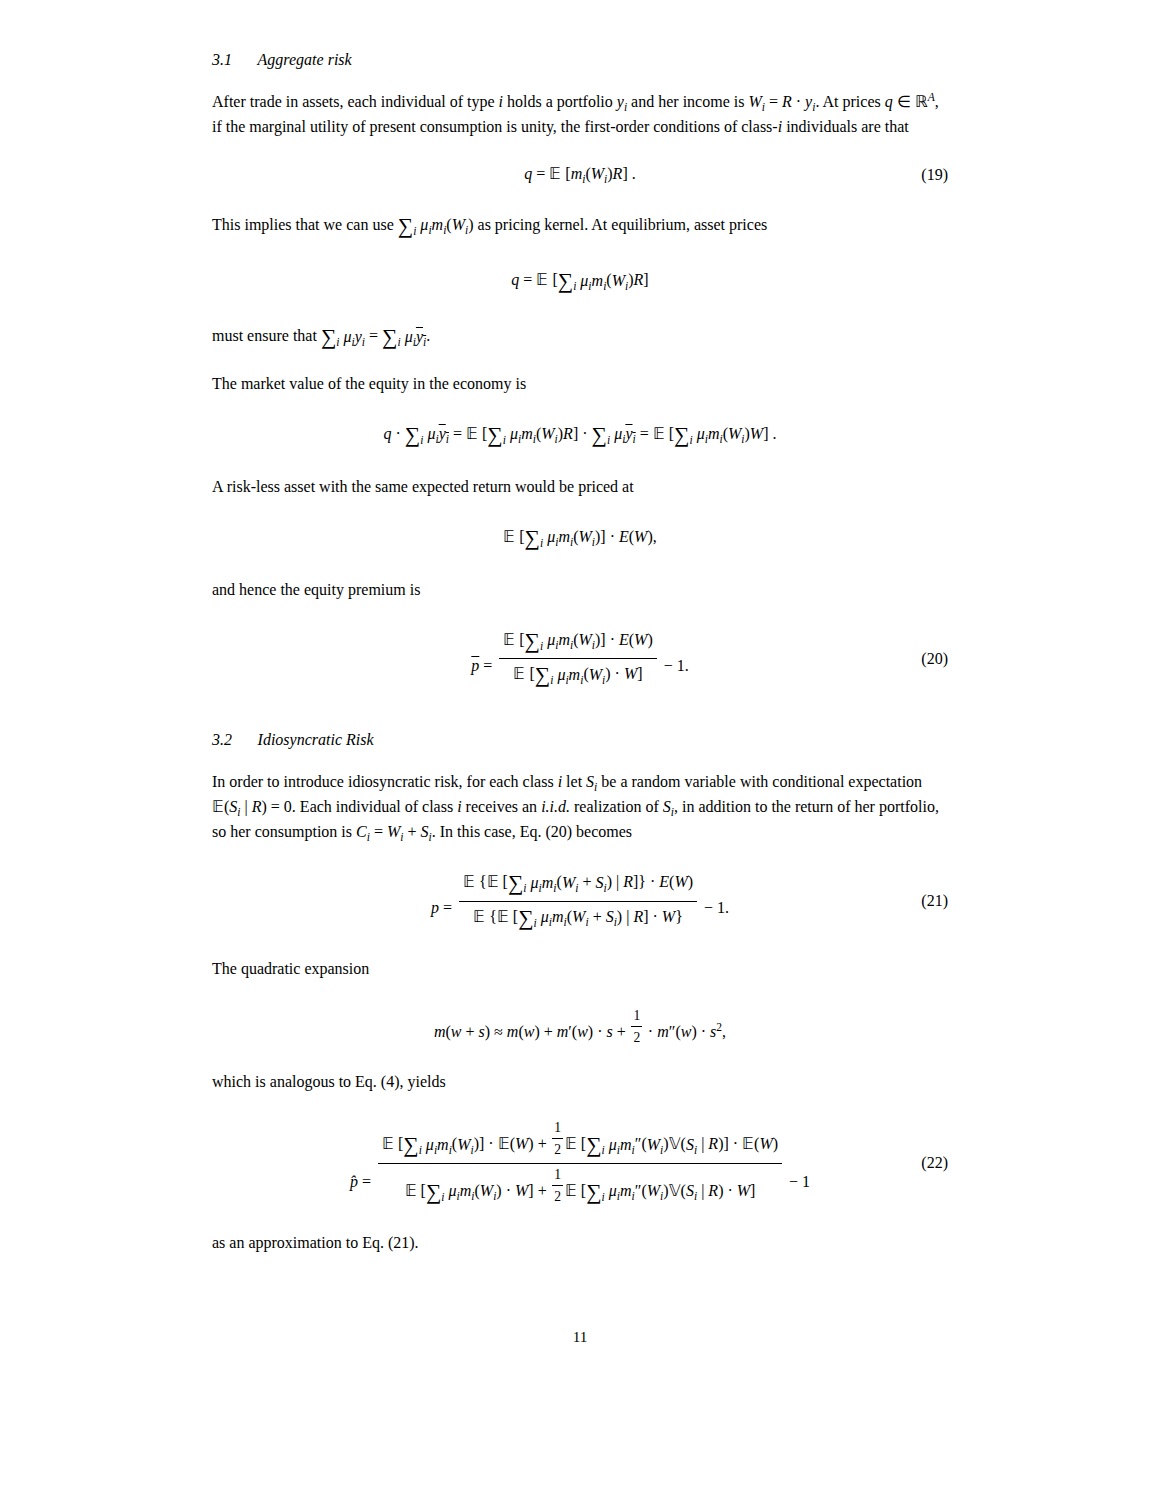3.1 Aggregate risk
After trade in assets, each individual of type i holds a portfolio yi and her income is Wi = R · yi. At prices q ∈ ℝA, if the marginal utility of present consumption is unity, the first-order conditions of class-i individuals are that
q = 𝔼 [mi(Wi)R] . (19)
This implies that we can use ∑i μimi(Wi) as pricing kernel. At equilibrium, asset prices
q = 𝔼 [∑i μimi(Wi)R]
must ensure that ∑i μiyi = ∑i μiyi.
The market value of the equity in the economy is
q · ∑i μiyi = 𝔼 [∑i μimi(Wi)R] · ∑i μiyi = 𝔼 [∑i μimi(Wi)W] .
A risk-less asset with the same expected return would be priced at
𝔼 [∑i μimi(Wi)] · E(W),
and hence the equity premium is
p = 𝔼 [∑i μimi(Wi)] · E(W) 𝔼 [∑i μimi(Wi) · W] − 1. (20)
3.2 Idiosyncratic Risk
In order to introduce idiosyncratic risk, for each class i let Si be a random variable with conditional expectation 𝔼(Si | R) = 0. Each individual of class i receives an i.i.d. realization of Si, in addition to the return of her portfolio, so her consumption is Ci = Wi + Si. In this case, Eq. (20) becomes
p = 𝔼 {𝔼 [∑i μimi(Wi + Si) | R]} · E(W) 𝔼 {𝔼 [∑i μimi(Wi + Si) | R] · W} − 1. (21)
The quadratic expansion
m(w + s) ≈ m(w) + m′(w) · s + 12 · m″(w) · s2,
which is analogous to Eq. (4), yields
p̂ = 𝔼 [∑i μimi(Wi)] · 𝔼(W) + 12 𝔼 [∑i μimi″(Wi)𝕍(Si | R)] · 𝔼(W) 𝔼 [∑i μimi(Wi) · W] + 12 𝔼 [∑i μimi″(Wi)𝕍(Si | R) · W] − 1 (22)
as an approximation to Eq. (21).
11